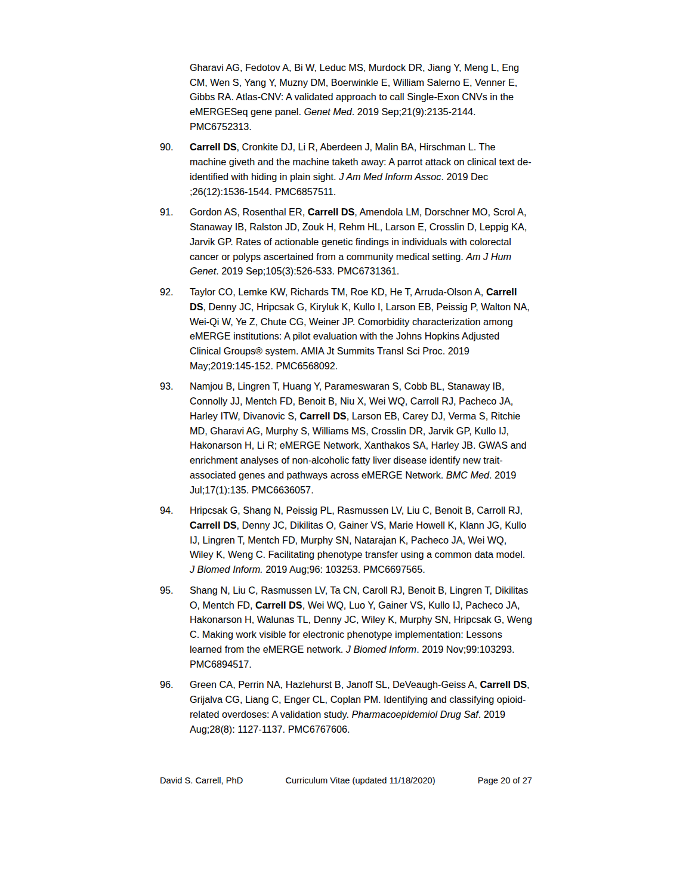Gharavi AG, Fedotov A, Bi W, Leduc MS, Murdock DR, Jiang Y, Meng L, Eng CM, Wen S, Yang Y, Muzny DM, Boerwinkle E, William Salerno E, Venner E, Gibbs RA. Atlas-CNV: A validated approach to call Single-Exon CNVs in the eMERGESeq gene panel. Genet Med. 2019 Sep;21(9):2135-2144. PMC6752313.
90. Carrell DS, Cronkite DJ, Li R, Aberdeen J, Malin BA, Hirschman L. The machine giveth and the machine taketh away: A parrot attack on clinical text de-identified with hiding in plain sight. J Am Med Inform Assoc. 2019 Dec ;26(12):1536-1544. PMC6857511.
91. Gordon AS, Rosenthal ER, Carrell DS, Amendola LM, Dorschner MO, Scrol A, Stanaway IB, Ralston JD, Zouk H, Rehm HL, Larson E, Crosslin D, Leppig KA, Jarvik GP. Rates of actionable genetic findings in individuals with colorectal cancer or polyps ascertained from a community medical setting. Am J Hum Genet. 2019 Sep;105(3):526-533. PMC6731361.
92. Taylor CO, Lemke KW, Richards TM, Roe KD, He T, Arruda-Olson A, Carrell DS, Denny JC, Hripcsak G, Kiryluk K, Kullo I, Larson EB, Peissig P, Walton NA, Wei-Qi W, Ye Z, Chute CG, Weiner JP. Comorbidity characterization among eMERGE institutions: A pilot evaluation with the Johns Hopkins Adjusted Clinical Groups® system. AMIA Jt Summits Transl Sci Proc. 2019 May;2019:145-152. PMC6568092.
93. Namjou B, Lingren T, Huang Y, Parameswaran S, Cobb BL, Stanaway IB, Connolly JJ, Mentch FD, Benoit B, Niu X, Wei WQ, Carroll RJ, Pacheco JA, Harley ITW, Divanovic S, Carrell DS, Larson EB, Carey DJ, Verma S, Ritchie MD, Gharavi AG, Murphy S, Williams MS, Crosslin DR, Jarvik GP, Kullo IJ, Hakonarson H, Li R; eMERGE Network, Xanthakos SA, Harley JB. GWAS and enrichment analyses of non-alcoholic fatty liver disease identify new trait-associated genes and pathways across eMERGE Network. BMC Med. 2019 Jul;17(1):135. PMC6636057.
94. Hripcsak G, Shang N, Peissig PL, Rasmussen LV, Liu C, Benoit B, Carroll RJ, Carrell DS, Denny JC, Dikilitas O, Gainer VS, Marie Howell K, Klann JG, Kullo IJ, Lingren T, Mentch FD, Murphy SN, Natarajan K, Pacheco JA, Wei WQ, Wiley K, Weng C. Facilitating phenotype transfer using a common data model. J Biomed Inform. 2019 Aug;96: 103253. PMC6697565.
95. Shang N, Liu C, Rasmussen LV, Ta CN, Caroll RJ, Benoit B, Lingren T, Dikilitas O, Mentch FD, Carrell DS, Wei WQ, Luo Y, Gainer VS, Kullo IJ, Pacheco JA, Hakonarson H, Walunas TL, Denny JC, Wiley K, Murphy SN, Hripcsak G, Weng C. Making work visible for electronic phenotype implementation: Lessons learned from the eMERGE network. J Biomed Inform. 2019 Nov;99:103293. PMC6894517.
96. Green CA, Perrin NA, Hazlehurst B, Janoff SL, DeVeaugh-Geiss A, Carrell DS, Grijalva CG, Liang C, Enger CL, Coplan PM. Identifying and classifying opioid-related overdoses: A validation study. Pharmacoepidemiol Drug Saf. 2019 Aug;28(8): 1127-1137. PMC6767606.
David S. Carrell, PhD Curriculum Vitae (updated 11/18/2020) Page 20 of 27